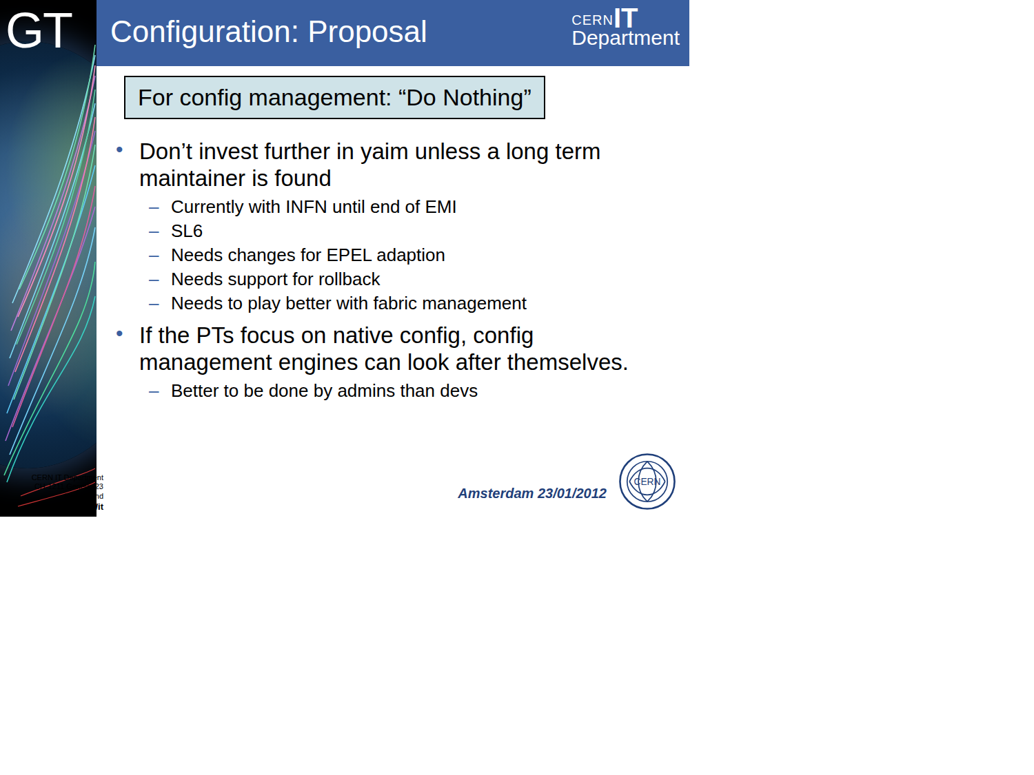GT
Configuration: Proposal
CERN IT Department
For config management: “Do Nothing”
Don’t invest further in yaim unless a long term maintainer is found
Currently with INFN until end of EMI
SL6
Needs changes for EPEL adaption
Needs support for rollback
Needs to play better with fabric management
If the PTs focus on native config, config management engines can look after themselves.
Better to be done by admins than devs
CERN IT Department
CH-1211 Geneva 23
Switzerland
www.cern.ch/it
Amsterdam 23/01/2012
CERN